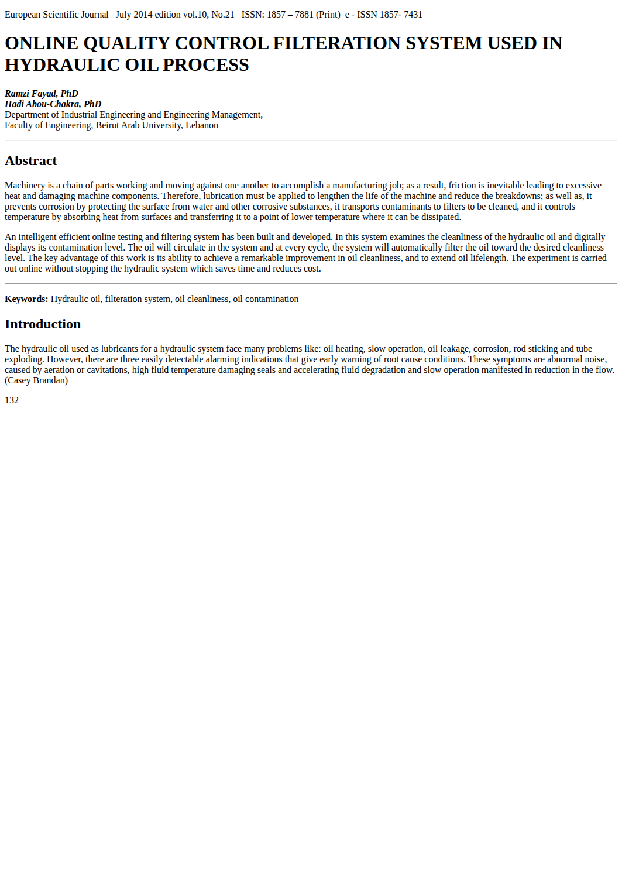European Scientific Journal July 2014 edition vol.10, No.21 ISSN: 1857 – 7881 (Print) e - ISSN 1857- 7431
ONLINE QUALITY CONTROL FILTERATION SYSTEM USED IN HYDRAULIC OIL PROCESS
Ramzi Fayad, PhD
Hadi Abou-Chakra, PhD
Department of Industrial Engineering and Engineering Management,
Faculty of Engineering, Beirut Arab University, Lebanon
Abstract
Machinery is a chain of parts working and moving against one another to accomplish a manufacturing job; as a result, friction is inevitable leading to excessive heat and damaging machine components. Therefore, lubrication must be applied to lengthen the life of the machine and reduce the breakdowns; as well as, it prevents corrosion by protecting the surface from water and other corrosive substances, it transports contaminants to filters to be cleaned, and it controls temperature by absorbing heat from surfaces and transferring it to a point of lower temperature where it can be dissipated.
An intelligent efficient online testing and filtering system has been built and developed. In this system examines the cleanliness of the hydraulic oil and digitally displays its contamination level. The oil will circulate in the system and at every cycle, the system will automatically filter the oil toward the desired cleanliness level. The key advantage of this work is its ability to achieve a remarkable improvement in oil cleanliness, and to extend oil lifelength. The experiment is carried out online without stopping the hydraulic system which saves time and reduces cost.
Keywords: Hydraulic oil, filteration system, oil cleanliness, oil contamination
Introduction
The hydraulic oil used as lubricants for a hydraulic system face many problems like: oil heating, slow operation, oil leakage, corrosion, rod sticking and tube exploding. However, there are three easily detectable alarming indications that give early warning of root cause conditions. These symptoms are abnormal noise, caused by aeration or cavitations, high fluid temperature damaging seals and accelerating fluid degradation and slow operation manifested in reduction in the flow. (Casey Brandan)
132